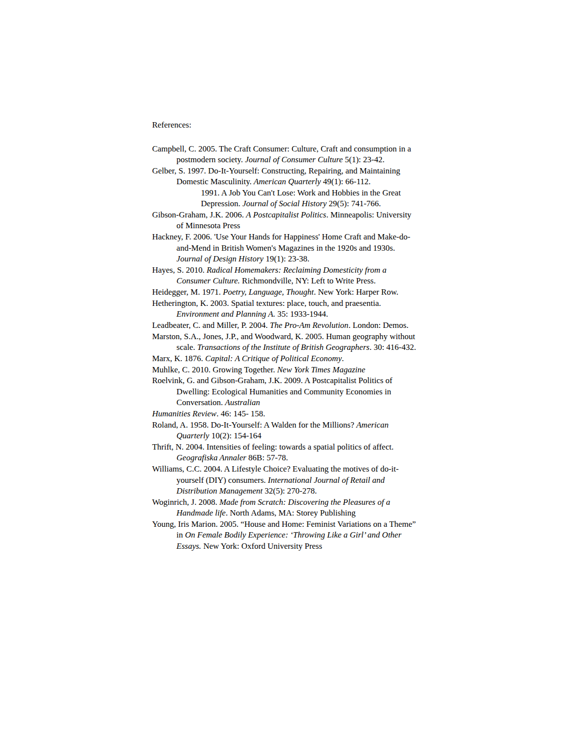References:
Campbell, C. 2005. The Craft Consumer: Culture, Craft and consumption in a postmodern society. Journal of Consumer Culture 5(1): 23-42.
Gelber, S. 1997. Do-It-Yourself: Constructing, Repairing, and Maintaining Domestic Masculinity. American Quarterly 49(1): 66-112.1991. A Job You Can't Lose: Work and Hobbies in the Great Depression. Journal of Social History 29(5): 741-766.
Gibson-Graham, J.K. 2006. A Postcapitalist Politics. Minneapolis: University of Minnesota Press
Hackney, F. 2006. 'Use Your Hands for Happiness' Home Craft and Make-do-and-Mend in British Women's Magazines in the 1920s and 1930s. Journal of Design History 19(1): 23-38.
Hayes, S. 2010. Radical Homemakers: Reclaiming Domesticity from a Consumer Culture. Richmondville, NY: Left to Write Press.
Heidegger, M. 1971. Poetry, Language, Thought. New York: Harper Row.
Hetherington, K. 2003. Spatial textures: place, touch, and praesentia. Environment and Planning A. 35: 1933-1944.
Leadbeater, C. and Miller, P. 2004. The Pro-Am Revolution. London: Demos.
Marston, S.A., Jones, J.P., and Woodward, K. 2005. Human geography without scale. Transactions of the Institute of British Geographers. 30: 416-432.
Marx, K. 1876. Capital: A Critique of Political Economy.
Muhlke, C. 2010. Growing Together. New York Times Magazine
Roelvink, G. and Gibson-Graham, J.K. 2009. A Postcapitalist Politics of Dwelling: Ecological Humanities and Community Economies in Conversation. Australian
Humanities Review. 46: 145- 158.
Roland, A. 1958. Do-It-Yourself: A Walden for the Millions? American Quarterly 10(2): 154-164
Thrift, N. 2004. Intensities of feeling: towards a spatial politics of affect. Geografiska Annaler 86B: 57-78.
Williams, C.C. 2004. A Lifestyle Choice? Evaluating the motives of do-it-yourself (DIY) consumers. International Journal of Retail and Distribution Management 32(5): 270-278.
Woginrich, J. 2008. Made from Scratch: Discovering the Pleasures of a Handmade life. North Adams, MA: Storey Publishing
Young, Iris Marion. 2005. “House and Home: Feminist Variations on a Theme” in On Female Bodily Experience: ‘Throwing Like a Girl’ and Other Essays. New York: Oxford University Press